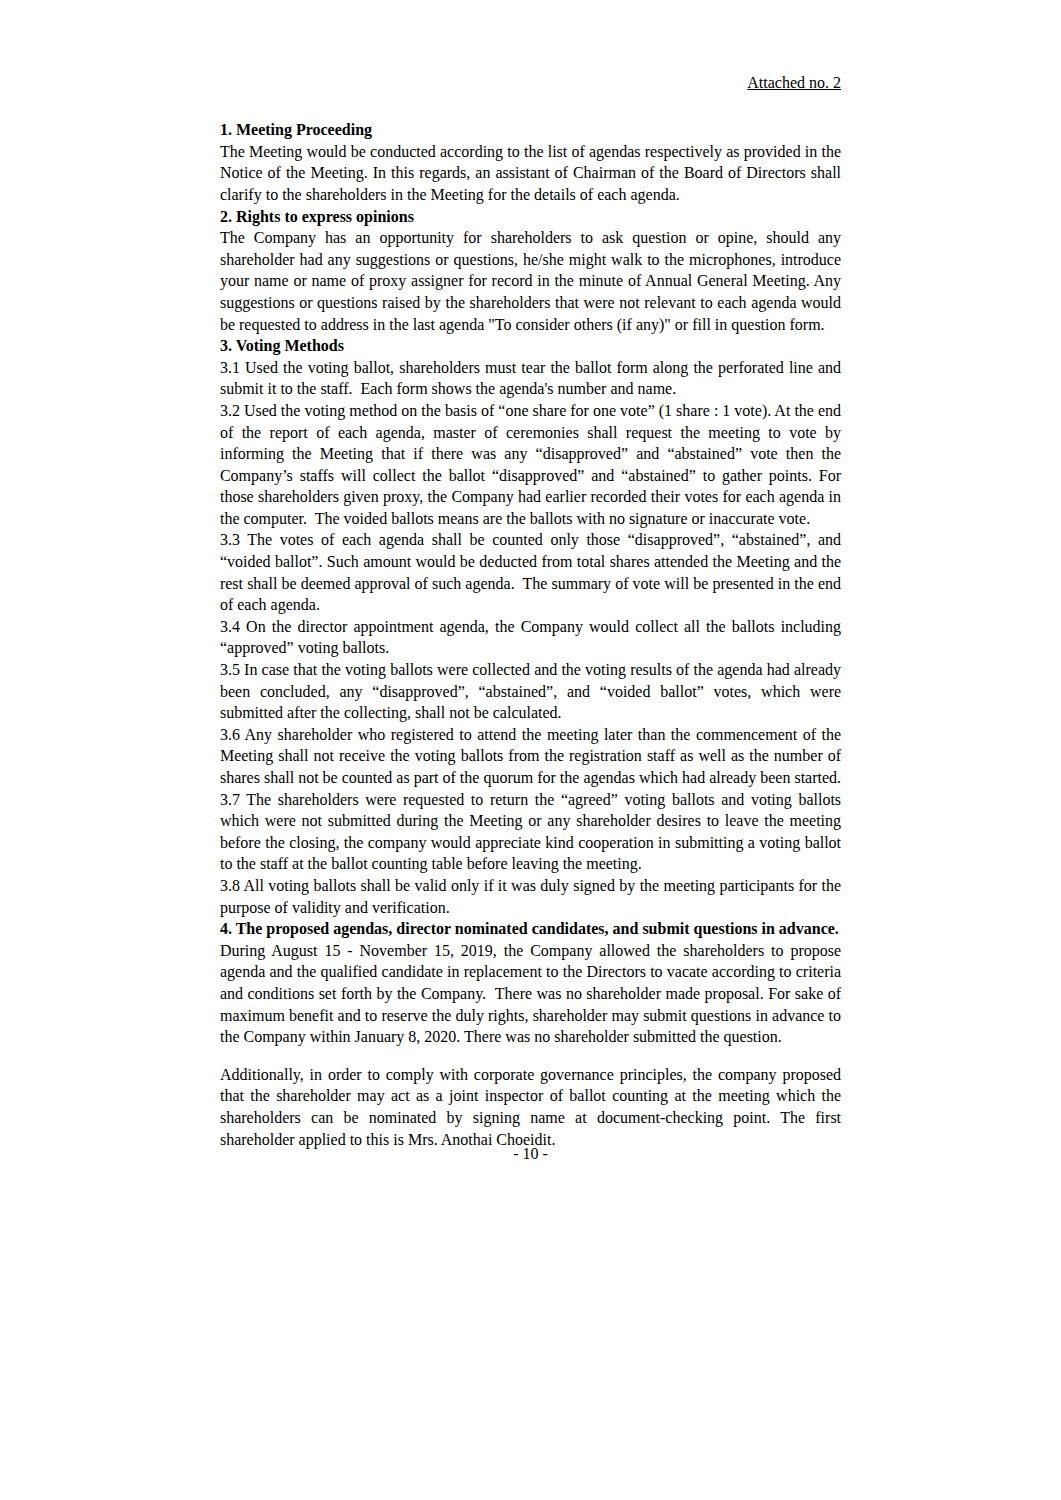Attached no. 2
1. Meeting Proceeding
The Meeting would be conducted according to the list of agendas respectively as provided in the Notice of the Meeting. In this regards, an assistant of Chairman of the Board of Directors shall clarify to the shareholders in the Meeting for the details of each agenda.
2. Rights to express opinions
The Company has an opportunity for shareholders to ask question or opine, should any shareholder had any suggestions or questions, he/she might walk to the microphones, introduce your name or name of proxy assigner for record in the minute of Annual General Meeting. Any suggestions or questions raised by the shareholders that were not relevant to each agenda would be requested to address in the last agenda "To consider others (if any)" or fill in question form.
3. Voting Methods
3.1 Used the voting ballot, shareholders must tear the ballot form along the perforated line and submit it to the staff. Each form shows the agenda's number and name.
3.2 Used the voting method on the basis of “one share for one vote” (1 share : 1 vote). At the end of the report of each agenda, master of ceremonies shall request the meeting to vote by informing the Meeting that if there was any “disapproved” and “abstained” vote then the Company’s staffs will collect the ballot “disapproved” and “abstained” to gather points. For those shareholders given proxy, the Company had earlier recorded their votes for each agenda in the computer. The voided ballots means are the ballots with no signature or inaccurate vote.
3.3 The votes of each agenda shall be counted only those “disapproved”, “abstained”, and “voided ballot”. Such amount would be deducted from total shares attended the Meeting and the rest shall be deemed approval of such agenda. The summary of vote will be presented in the end of each agenda.
3.4 On the director appointment agenda, the Company would collect all the ballots including “approved” voting ballots.
3.5 In case that the voting ballots were collected and the voting results of the agenda had already been concluded, any “disapproved”, “abstained”, and “voided ballot” votes, which were submitted after the collecting, shall not be calculated.
3.6 Any shareholder who registered to attend the meeting later than the commencement of the Meeting shall not receive the voting ballots from the registration staff as well as the number of shares shall not be counted as part of the quorum for the agendas which had already been started.
3.7 The shareholders were requested to return the “agreed” voting ballots and voting ballots which were not submitted during the Meeting or any shareholder desires to leave the meeting before the closing, the company would appreciate kind cooperation in submitting a voting ballot to the staff at the ballot counting table before leaving the meeting.
3.8 All voting ballots shall be valid only if it was duly signed by the meeting participants for the purpose of validity and verification.
4. The proposed agendas, director nominated candidates, and submit questions in advance.
During August 15 - November 15, 2019, the Company allowed the shareholders to propose agenda and the qualified candidate in replacement to the Directors to vacate according to criteria and conditions set forth by the Company. There was no shareholder made proposal. For sake of maximum benefit and to reserve the duly rights, shareholder may submit questions in advance to the Company within January 8, 2020. There was no shareholder submitted the question.
Additionally, in order to comply with corporate governance principles, the company proposed that the shareholder may act as a joint inspector of ballot counting at the meeting which the shareholders can be nominated by signing name at document-checking point. The first shareholder applied to this is Mrs. Anothai Choeidit.
- 10 -